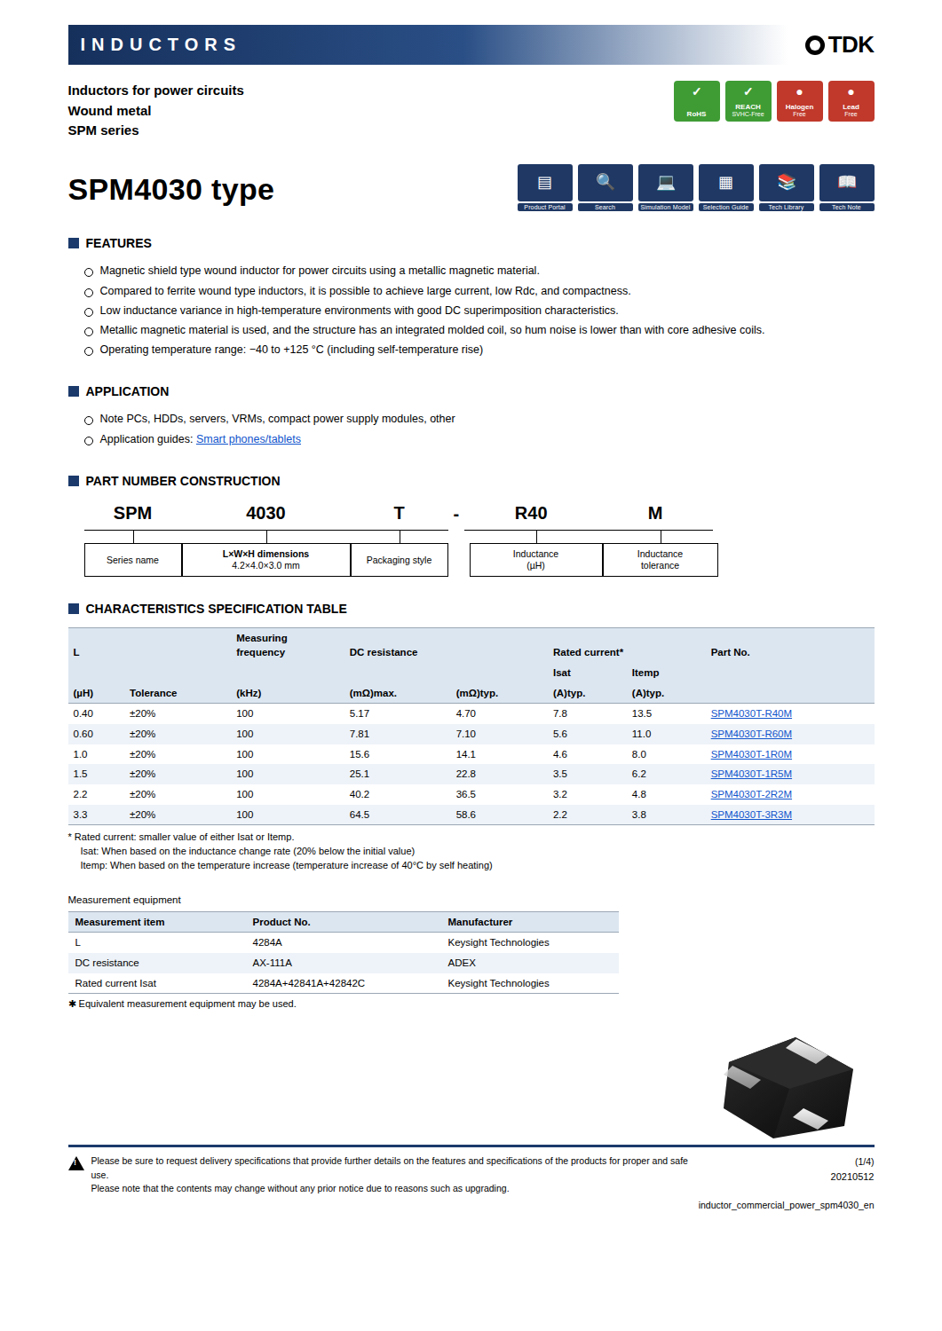INDUCTORS
TDK
Inductors for power circuits
Wound metal
SPM series
✓RoHS
✓REACHSVHC-Free
●HalogenFree
●LeadFree
SPM4030 type
▤
Product Portal
🔍
Search
💻
Simulation Model
▦
Selection Guide
📚
Tech Library
📖
Tech Note
FEATURES
Magnetic shield type wound inductor for power circuits using a metallic magnetic material.
Compared to ferrite wound type inductors, it is possible to achieve large current, low Rdc, and compactness.
Low inductance variance in high-temperature environments with good DC superimposition characteristics.
Metallic magnetic material is used, and the structure has an integrated molded coil, so hum noise is lower than with core adhesive coils.
Operating temperature range: −40 to +125 °C (including self-temperature rise)
APPLICATION
Note PCs, HDDs, servers, VRMs, compact power supply modules, other
Application guides: Smart phones/tablets
PART NUMBER CONSTRUCTION
SPM
4030
T
-
R40
M
Series name
L×W×H dimensions4.2×4.0×3.0 mm
Packaging style
Inductance
(µH)
Inductance
tolerance
CHARACTERISTICS SPECIFICATION TABLE
| L | Measuring frequency | DC resistance | Rated current* | Part No. |
| --- | --- | --- | --- | --- |
| | | | | | Isat | Itemp | |
| (µH) | Tolerance | (kHz) | (mΩ)max. | (mΩ)typ. | (A)typ. | (A)typ. | |
| 0.40 | ±20% | 100 | 5.17 | 4.70 | 7.8 | 13.5 | SPM4030T-R40M |
| 0.60 | ±20% | 100 | 7.81 | 7.10 | 5.6 | 11.0 | SPM4030T-R60M |
| 1.0 | ±20% | 100 | 15.6 | 14.1 | 4.6 | 8.0 | SPM4030T-1R0M |
| 1.5 | ±20% | 100 | 25.1 | 22.8 | 3.5 | 6.2 | SPM4030T-1R5M |
| 2.2 | ±20% | 100 | 40.2 | 36.5 | 3.2 | 4.8 | SPM4030T-2R2M |
| 3.3 | ±20% | 100 | 64.5 | 58.6 | 2.2 | 3.8 | SPM4030T-3R3M |
* Rated current: smaller value of either Isat or Itemp. Isat: When based on the inductance change rate (20% below the initial value) Itemp: When based on the temperature increase (temperature increase of 40°C by self heating)
Measurement equipment
| Measurement item | Product No. | Manufacturer |
| --- | --- | --- |
| L | 4284A | Keysight Technologies |
| DC resistance | AX-111A | ADEX |
| Rated current Isat | 4284A+42841A+42842C | Keysight Technologies |
✱ Equivalent measurement equipment may be used.
Please be sure to request delivery specifications that provide further details on the features and specifications of the products for proper and safe use.
Please note that the contents may change without any prior notice due to reasons such as upgrading.
(1/4)
20210512
inductor_commercial_power_spm4030_en